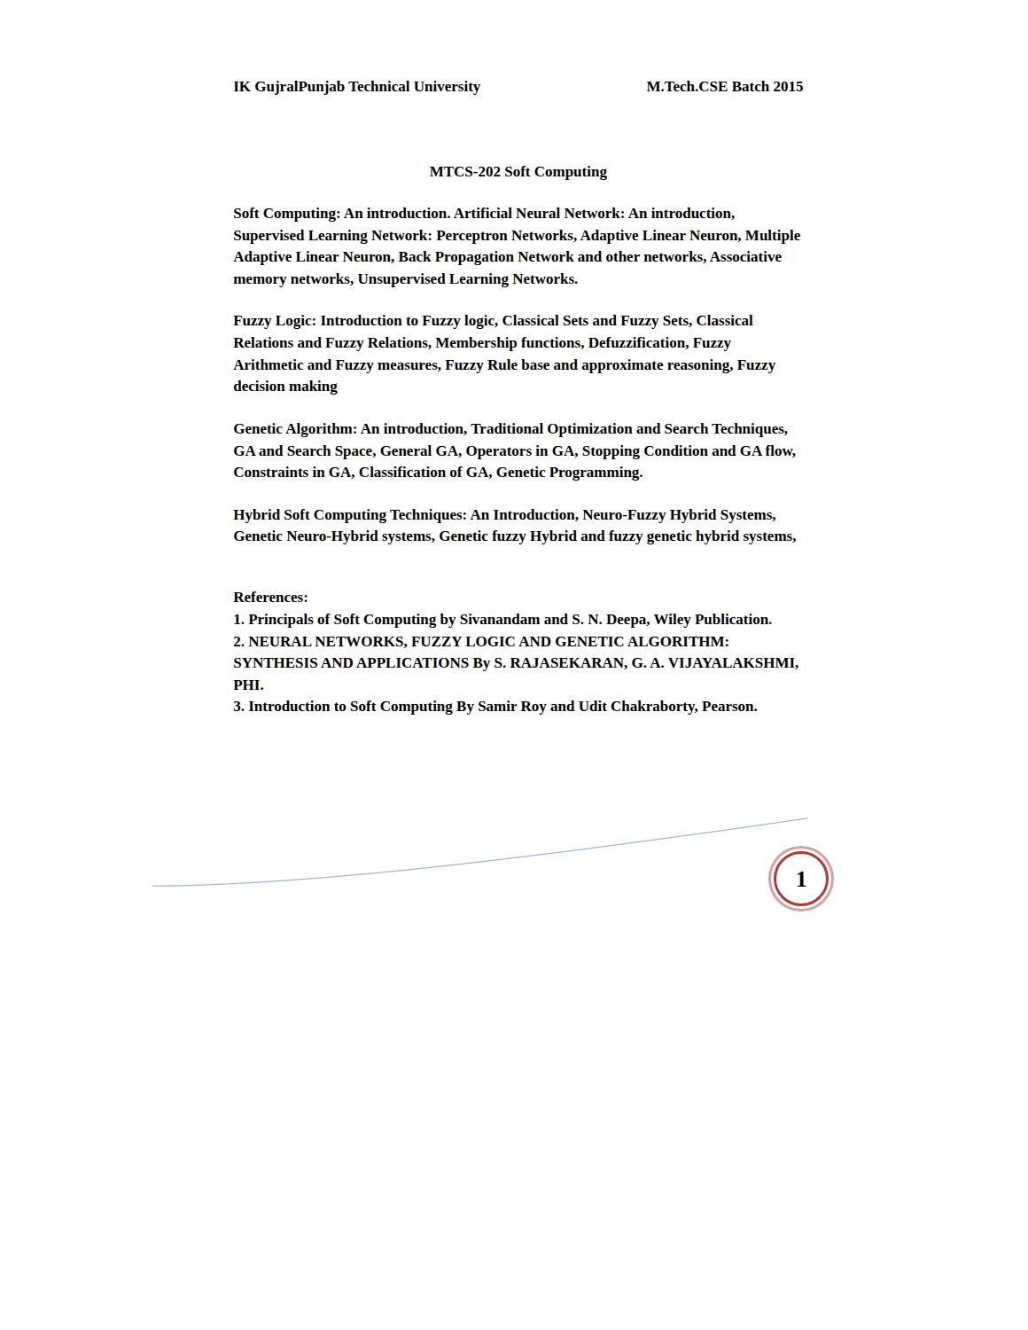IK GujralPunjab Technical University M.Tech.CSE Batch 2015
MTCS-202 Soft Computing
Soft Computing: An introduction. Artificial Neural Network: An introduction, Supervised Learning Network: Perceptron Networks, Adaptive Linear Neuron, Multiple Adaptive Linear Neuron, Back Propagation Network and other networks, Associative memory networks, Unsupervised Learning Networks.
Fuzzy Logic: Introduction to Fuzzy logic, Classical Sets and Fuzzy Sets, Classical Relations and Fuzzy Relations, Membership functions, Defuzzification, Fuzzy Arithmetic and Fuzzy measures, Fuzzy Rule base and approximate reasoning, Fuzzy decision making
Genetic Algorithm: An introduction, Traditional Optimization and Search Techniques, GA and Search Space, General GA, Operators in GA, Stopping Condition and GA flow, Constraints in GA, Classification of GA, Genetic Programming.
Hybrid Soft Computing Techniques: An Introduction, Neuro-Fuzzy Hybrid Systems, Genetic Neuro-Hybrid systems, Genetic fuzzy Hybrid and fuzzy genetic hybrid systems,
References:
1. Principals of Soft Computing by Sivanandam and S. N. Deepa, Wiley Publication.
2. NEURAL NETWORKS, FUZZY LOGIC AND GENETIC ALGORITHM: SYNTHESIS AND APPLICATIONS By S. RAJASEKARAN, G. A. VIJAYALAKSHMI, PHI.
3. Introduction to Soft Computing By Samir Roy and Udit Chakraborty, Pearson.
1